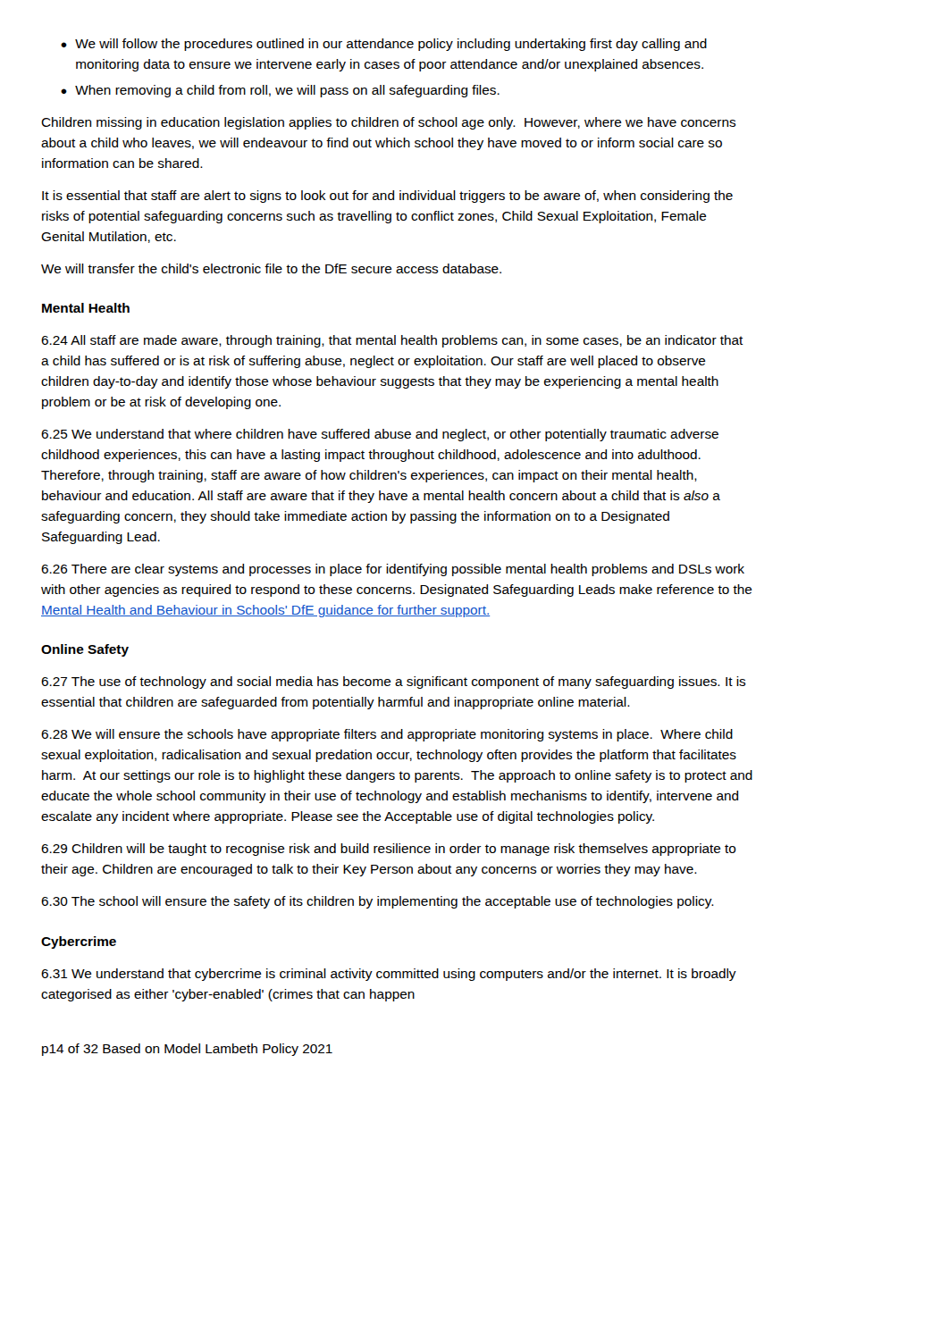We will follow the procedures outlined in our attendance policy including undertaking first day calling and monitoring data to ensure we intervene early in cases of poor attendance and/or unexplained absences.
When removing a child from roll, we will pass on all safeguarding files.
Children missing in education legislation applies to children of school age only. However, where we have concerns about a child who leaves, we will endeavour to find out which school they have moved to or inform social care so information can be shared.
It is essential that staff are alert to signs to look out for and individual triggers to be aware of, when considering the risks of potential safeguarding concerns such as travelling to conflict zones, Child Sexual Exploitation, Female Genital Mutilation, etc.
We will transfer the child's electronic file to the DfE secure access database.
Mental Health
6.24 All staff are made aware, through training, that mental health problems can, in some cases, be an indicator that a child has suffered or is at risk of suffering abuse, neglect or exploitation. Our staff are well placed to observe children day-to-day and identify those whose behaviour suggests that they may be experiencing a mental health problem or be at risk of developing one.
6.25 We understand that where children have suffered abuse and neglect, or other potentially traumatic adverse childhood experiences, this can have a lasting impact throughout childhood, adolescence and into adulthood. Therefore, through training, staff are aware of how children's experiences, can impact on their mental health, behaviour and education. All staff are aware that if they have a mental health concern about a child that is also a safeguarding concern, they should take immediate action by passing the information on to a Designated Safeguarding Lead.
6.26 There are clear systems and processes in place for identifying possible mental health problems and DSLs work with other agencies as required to respond to these concerns. Designated Safeguarding Leads make reference to the Mental Health and Behaviour in Schools' DfE guidance for further support.
Online Safety
6.27 The use of technology and social media has become a significant component of many safeguarding issues. It is essential that children are safeguarded from potentially harmful and inappropriate online material.
6.28 We will ensure the schools have appropriate filters and appropriate monitoring systems in place. Where child sexual exploitation, radicalisation and sexual predation occur, technology often provides the platform that facilitates harm. At our settings our role is to highlight these dangers to parents. The approach to online safety is to protect and educate the whole school community in their use of technology and establish mechanisms to identify, intervene and escalate any incident where appropriate. Please see the Acceptable use of digital technologies policy.
6.29 Children will be taught to recognise risk and build resilience in order to manage risk themselves appropriate to their age. Children are encouraged to talk to their Key Person about any concerns or worries they may have.
6.30 The school will ensure the safety of its children by implementing the acceptable use of technologies policy.
Cybercrime
6.31 We understand that cybercrime is criminal activity committed using computers and/or the internet. It is broadly categorised as either 'cyber-enabled' (crimes that can happen
p14 of 32 Based on Model Lambeth Policy 2021